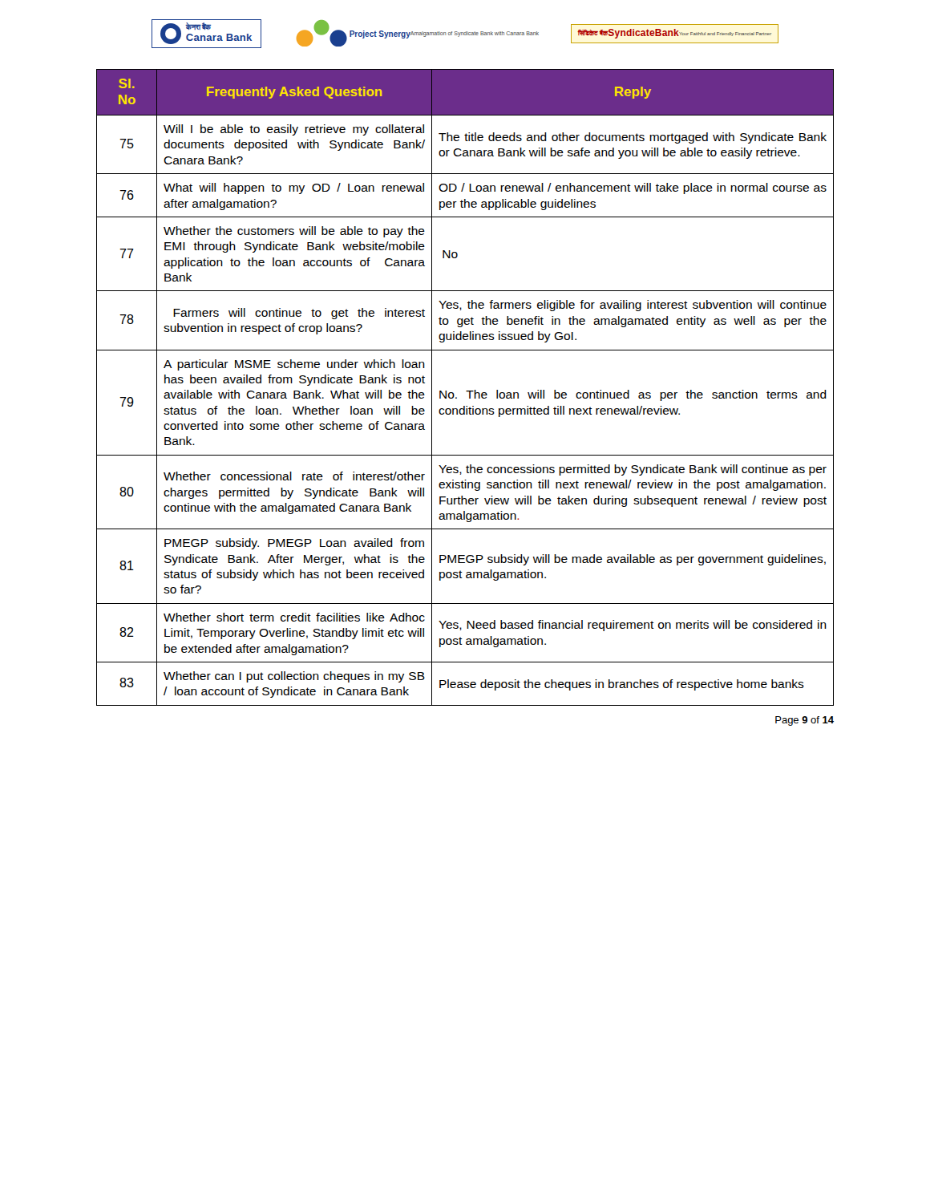केनरा बैंक Canara Bank
Project Synergy
Amalgamation of Syndicate Bank with Canara Bank
सिंडिकेट बैंक SyndicateBank Your Faithful and Friendly Financial Partner
| Sl. No | Frequently Asked Question | Reply |
| --- | --- | --- |
| 75 | Will I be able to easily retrieve my collateral documents deposited with Syndicate Bank/ Canara Bank? | The title deeds and other documents mortgaged with Syndicate Bank or Canara Bank will be safe and you will be able to easily retrieve. |
| 76 | What will happen to my OD / Loan renewal after amalgamation? | OD / Loan renewal / enhancement will take place in normal course as per the applicable guidelines |
| 77 | Whether the customers will be able to pay the EMI through Syndicate Bank website/mobile application to the loan accounts of Canara Bank | No |
| 78 | Farmers will continue to get the interest subvention in respect of crop loans? | Yes, the farmers eligible for availing interest subvention will continue to get the benefit in the amalgamated entity as well as per the guidelines issued by GoI. |
| 79 | A particular MSME scheme under which loan has been availed from Syndicate Bank is not available with Canara Bank. What will be the status of the loan. Whether loan will be converted into some other scheme of Canara Bank. | No. The loan will be continued as per the sanction terms and conditions permitted till next renewal/review. |
| 80 | Whether concessional rate of interest/other charges permitted by Syndicate Bank will continue with the amalgamated Canara Bank | Yes, the concessions permitted by Syndicate Bank will continue as per existing sanction till next renewal/ review in the post amalgamation. Further view will be taken during subsequent renewal / review post amalgamation . |
| 81 | PMEGP subsidy. PMEGP Loan availed from Syndicate Bank. After Merger, what is the status of subsidy which has not been received so far? | PMEGP subsidy will be made available as per government guidelines, post amalgamation. |
| 82 | Whether short term credit facilities like Adhoc Limit, Temporary Overline, Standby limit etc will be extended after amalgamation? | Yes, Need based financial requirement on merits will be considered in post amalgamation. |
| 83 | Whether can I put collection cheques in my SB / loan account of Syndicate in Canara Bank | Please deposit the cheques in branches of respective home banks |
Page 9 of 14